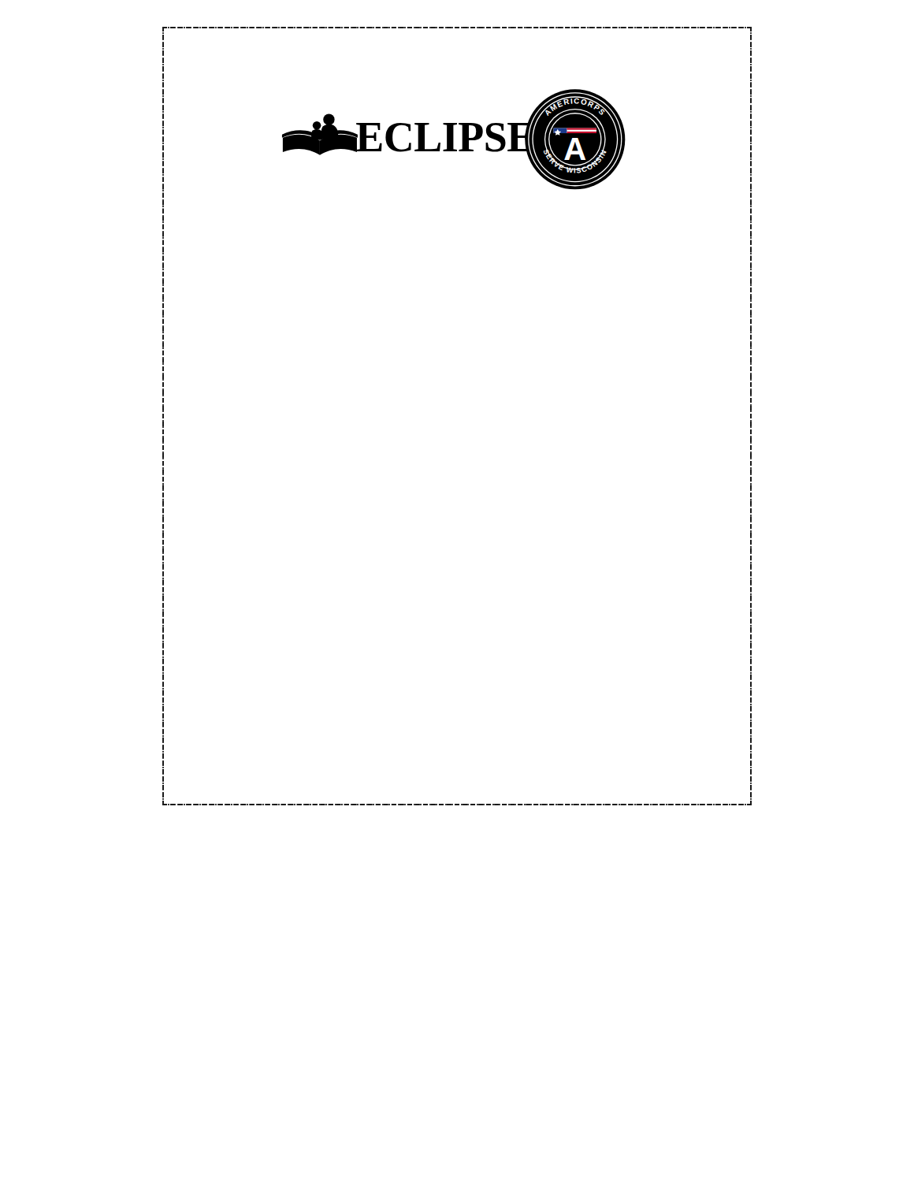ECLIPSE
AMERICORPS SERVE WISCONSIN A